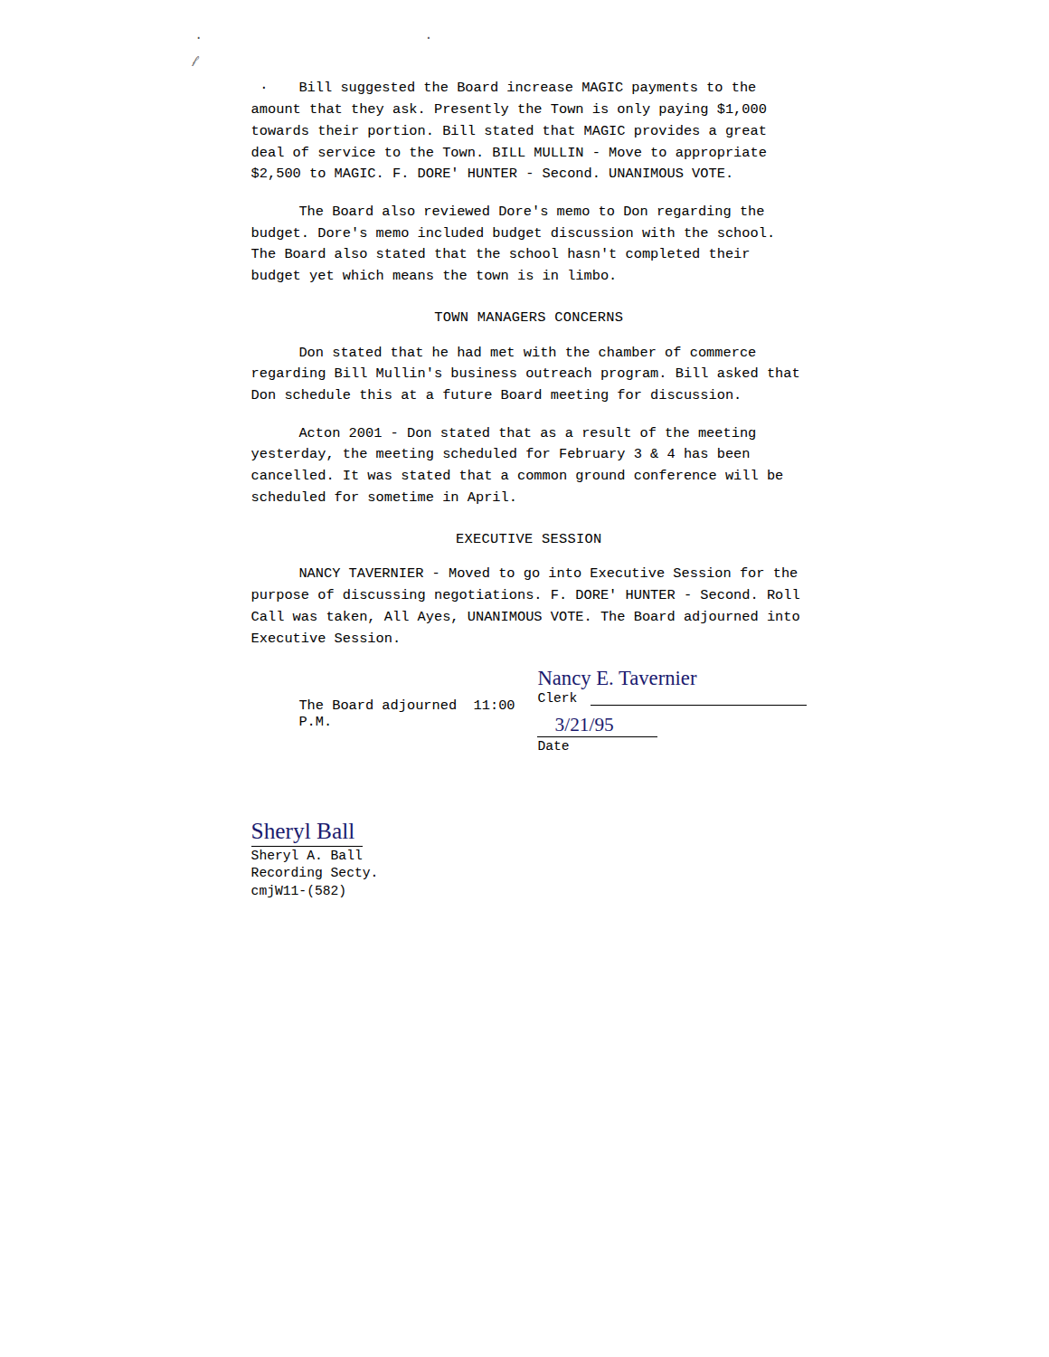· ·
𝒻
Bill suggested the Board increase MAGIC payments to the amount that they ask. Presently the Town is only paying $1,000 towards their portion. Bill stated that MAGIC provides a great deal of service to the Town. BILL MULLIN - Move to appropriate $2,500 to MAGIC. F. DORE' HUNTER - Second. UNANIMOUS VOTE.
The Board also reviewed Dore's memo to Don regarding the budget. Dore's memo included budget discussion with the school. The Board also stated that the school hasn't completed their budget yet which means the town is in limbo.
TOWN MANAGERS CONCERNS
Don stated that he had met with the chamber of commerce regarding Bill Mullin's business outreach program. Bill asked that Don schedule this at a future Board meeting for discussion.
Acton 2001 - Don stated that as a result of the meeting yesterday, the meeting scheduled for February 3 & 4 has been cancelled. It was stated that a common ground conference will be scheduled for sometime in April.
EXECUTIVE SESSION
NANCY TAVERNIER - Moved to go into Executive Session for the purpose of discussing negotiations. F. DORE' HUNTER - Second. Roll Call was taken, All Ayes, UNANIMOUS VOTE. The Board adjourned into Executive Session.
The Board adjourned 11:00 P.M.
Nancy E. Tavernier
Clerk
3/21/95
Date
Sheryl Ball
Sheryl A. Ball
Recording Secty.
cmjW11-(582)